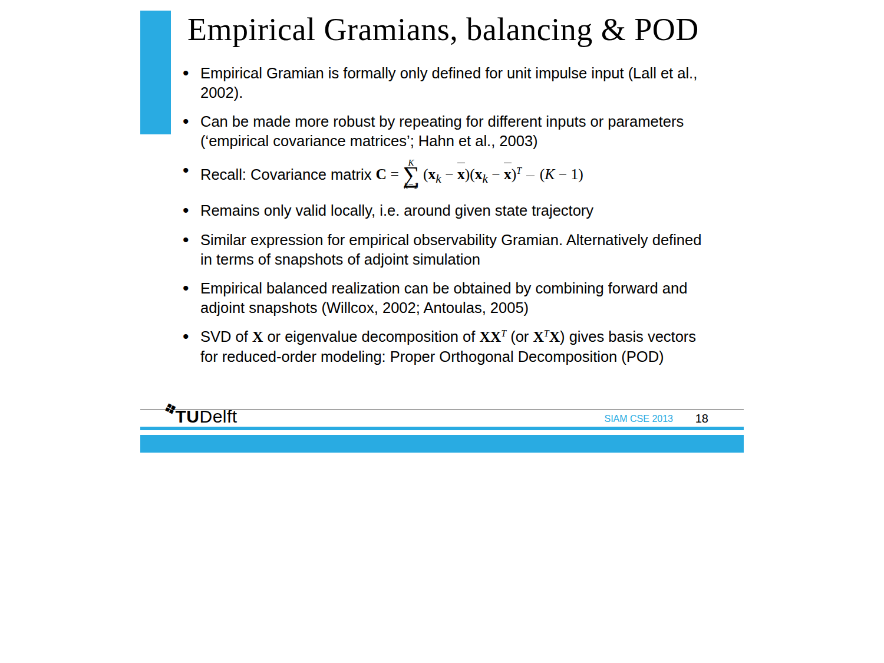Empirical Gramians, balancing & POD
Empirical Gramian is formally only defined for unit impulse input (Lall et al., 2002).
Can be made more robust by repeating for different inputs or parameters (‘empirical covariance matrices’; Hahn et al., 2003)
Recall: Covariance matrix C = ∑Kk=1 (xk − x)(xk − x)T (K − 1)
Remains only valid locally, i.e. around given state trajectory
Similar expression for empirical observability Gramian. Alternatively defined in terms of snapshots of adjoint simulation
Empirical balanced realization can be obtained by combining forward and adjoint snapshots (Willcox, 2002; Antoulas, 2005)
SVD of X or eigenvalue decomposition of XXT (or XTX) gives basis vectors for reduced-order modeling: Proper Orthogonal Decomposition (POD)
❖TUDelft
SIAM CSE 2013
18